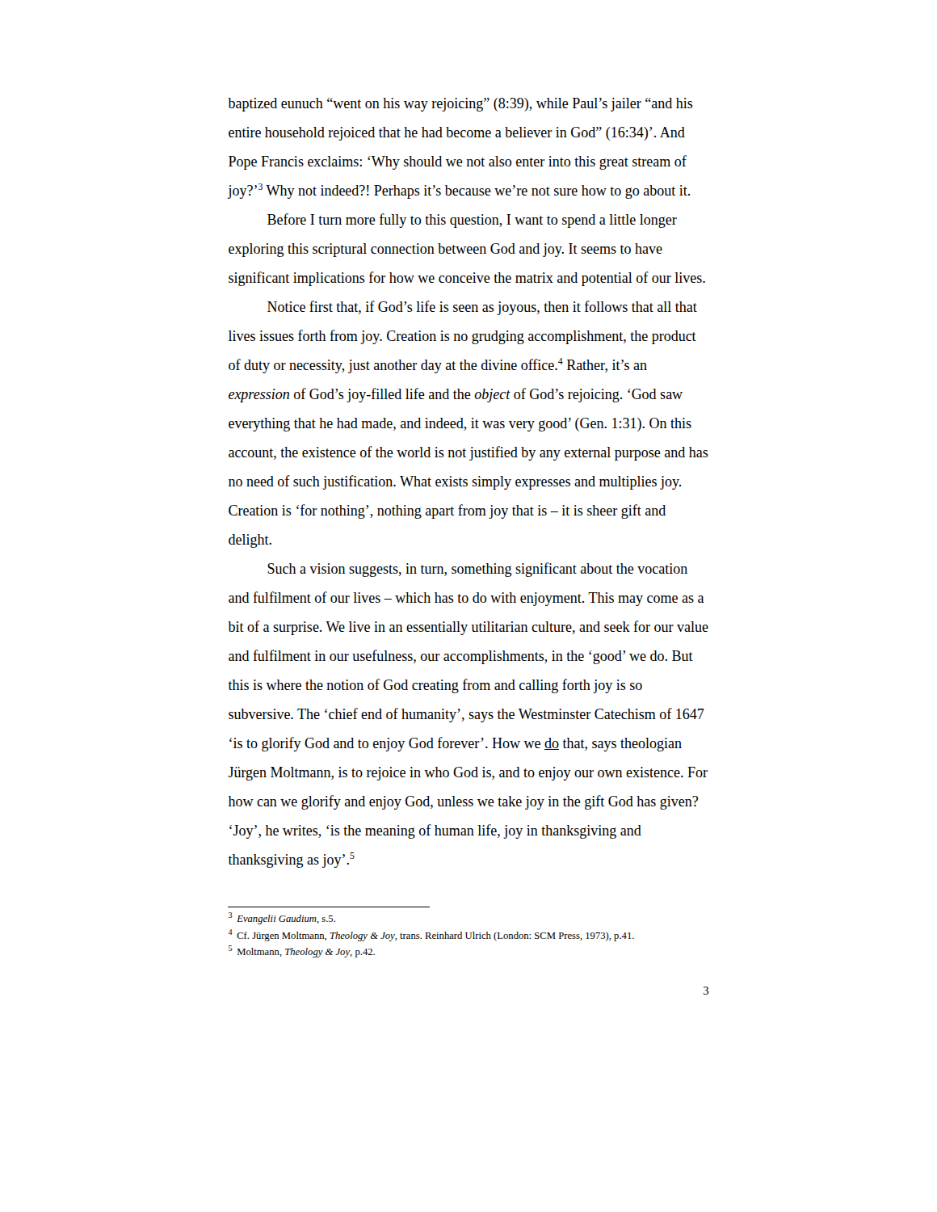baptized eunuch “went on his way rejoicing” (8:39), while Paul’s jailer “and his entire household rejoiced that he had become a believer in God” (16:34)’. And Pope Francis exclaims: ‘Why should we not also enter into this great stream of joy?’3 Why not indeed?! Perhaps it’s because we’re not sure how to go about it.
Before I turn more fully to this question, I want to spend a little longer exploring this scriptural connection between God and joy. It seems to have significant implications for how we conceive the matrix and potential of our lives.
Notice first that, if God’s life is seen as joyous, then it follows that all that lives issues forth from joy. Creation is no grudging accomplishment, the product of duty or necessity, just another day at the divine office.4 Rather, it’s an expression of God’s joy-filled life and the object of God’s rejoicing. ‘God saw everything that he had made, and indeed, it was very good’ (Gen. 1:31). On this account, the existence of the world is not justified by any external purpose and has no need of such justification. What exists simply expresses and multiplies joy. Creation is ‘for nothing’, nothing apart from joy that is – it is sheer gift and delight.
Such a vision suggests, in turn, something significant about the vocation and fulfilment of our lives – which has to do with enjoyment. This may come as a bit of a surprise. We live in an essentially utilitarian culture, and seek for our value and fulfilment in our usefulness, our accomplishments, in the ‘good’ we do. But this is where the notion of God creating from and calling forth joy is so subversive. The ‘chief end of humanity’, says the Westminster Catechism of 1647 ‘is to glorify God and to enjoy God forever’. How we do that, says theologian Jürgen Moltmann, is to rejoice in who God is, and to enjoy our own existence. For how can we glorify and enjoy God, unless we take joy in the gift God has given? ‘Joy’, he writes, ‘is the meaning of human life, joy in thanksgiving and thanksgiving as joy’.5
3 Evangelii Gaudium, s.5.
4 Cf. Jürgen Moltmann, Theology & Joy, trans. Reinhard Ulrich (London: SCM Press, 1973), p.41.
5 Moltmann, Theology & Joy, p.42.
3